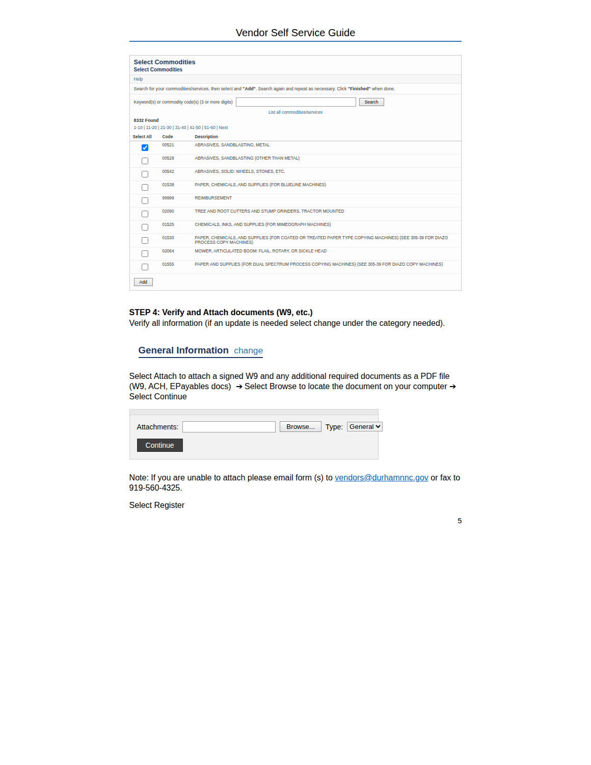Vendor Self Service Guide
Select Commodities
Select Commodities
Help
Search for your commodities/services, then select and "Add". Search again and repeat as necessary. Click "Finished" when done.
Keyword(s) or commodity code(s) (3 or more digits) Search
List all commodities/services
8332 Found
1-10 | 11-20 | 21-30 | 31-40 | 41-50 | 51-60 | Next
| Select All | Code | Description |
| --- | --- | --- |
| | 00521 | ABRASIVES, SANDBLASTING, METAL |
| | 00528 | ABRASIVES, SANDBLASTING (OTHER THAN METAL) |
| | 00542 | ABRASIVES, SOLID: WHEELS, STONES, ETC. |
| | 01538 | PAPER, CHEMICALS, AND SUPPLIES (FOR BLUELINE MACHINES) |
| | 99999 | REIMBURSEMENT |
| | 02090 | TREE AND ROOT CUTTERS AND STUMP GRINDERS, TRACTOR MOUNTED |
| | 01525 | CHEMICALS, INKS, AND SUPPLIES (FOR MIMEOGRAPH MACHINES) |
| | 01530 | PAPER, CHEMICALS, AND SUPPLIES (FOR COATED OR TREATED PAPER TYPE COPYING MACHINES) (SEE 305-39 FOR DIAZO PROCESS COPY MACHINES) |
| | 02064 | MOWER, ARTICULATED BOOM: FLAIL, ROTARY, OR SICKLE HEAD |
| | 01555 | PAPER AND SUPPLIES (FOR DUAL SPECTRUM PROCESS COPYING MACHINES) (SEE 305-39 FOR DIAZO COPY MACHINES) |
Add
STEP 4: Verify and Attach documents (W9, etc.)
Verify all information (if an update is needed select change under the category needed).
General Information change
Select Attach to attach a signed W9 and any additional required documents as a PDF file (W9, ACH, EPayables docs) ➔ Select Browse to locate the document on your computer ➔ Select Continue
Attachments: Browse... Type: General
Continue
Note: If you are unable to attach please email form (s) to vendors@durhamnnc.gov or fax to
919-560-4325.
Select Register
5